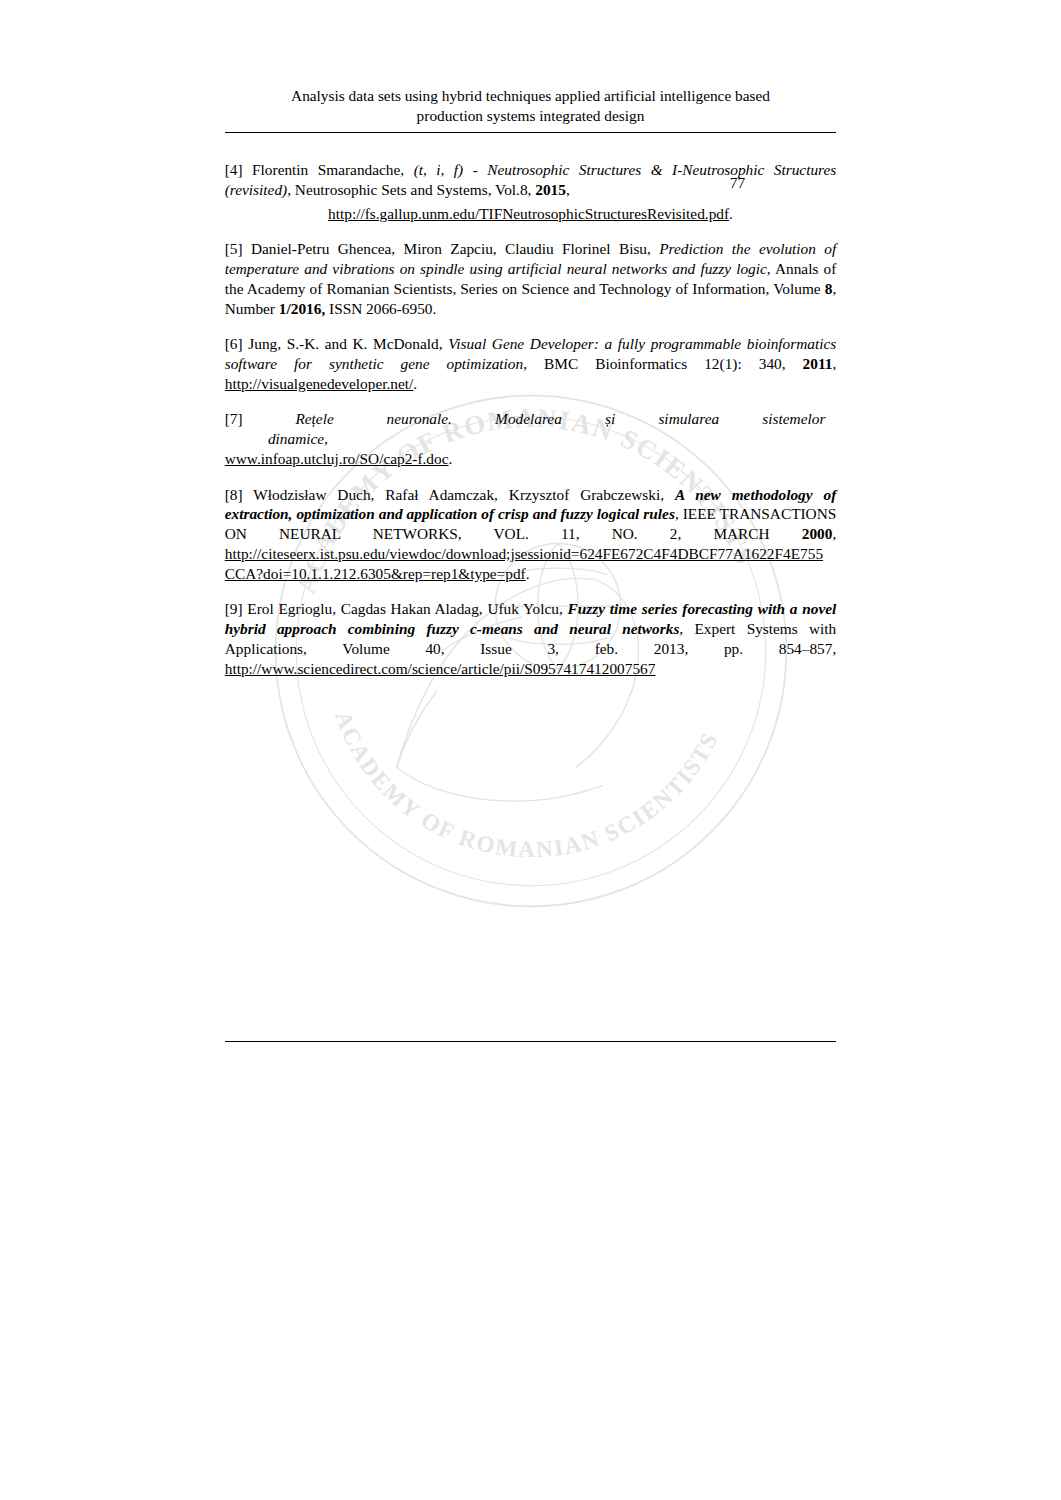ACADEMY OF ROMANIAN SCIENTISTS ACADEMY OF ROMANIAN SCIENTISTS
Analysis data sets using hybrid techniques applied artificial intelligence based production systems integrated design
77
[4] Florentin Smarandache, (t, i, f) - Neutrosophic Structures & I-Neutrosophic Structures (revisited), Neutrosophic Sets and Systems, Vol.8, 2015, http://fs.gallup.unm.edu/TIFNeutrosophicStructuresRevisited.pdf.
[5] Daniel-Petru Ghencea, Miron Zapciu, Claudiu Florinel Bisu, Prediction the evolution of temperature and vibrations on spindle using artificial neural networks and fuzzy logic, Annals of the Academy of Romanian Scientists, Series on Science and Technology of Information, Volume 8, Number 1/2016, ISSN 2066-6950.
[6] Jung, S.-K. and K. McDonald, Visual Gene Developer: a fully programmable bioinformatics software for synthetic gene optimization, BMC Bioinformatics 12(1): 340, 2011, http://visualgenedeveloper.net/.
[7] Rețele neuronale. Modelarea și simularea sistemelor dinamice,
www.infoap.utcluj.ro/SO/cap2-f.doc.
[8] Włodzisław Duch, Rafał Adamczak, Krzysztof Grabczewski, A new methodology of extraction, optimization and application of crisp and fuzzy logical rules, IEEE TRANSACTIONS ON NEURAL NETWORKS, VOL. 11, NO. 2, MARCH 2000, http://citeseerx.ist.psu.edu/viewdoc/download;jsessionid=624FE672C4F4DBCF77A1622F4E755 CCA?doi=10.1.1.212.6305&rep=rep1&type=pdf.
[9] Erol Egrioglu, Cagdas Hakan Aladag, Ufuk Yolcu, Fuzzy time series forecasting with a novel hybrid approach combining fuzzy c-means and neural networks, Expert Systems with Applications, Volume 40, Issue 3, feb. 2013, pp. 854–857, http://www.sciencedirect.com/science/article/pii/S0957417412007567